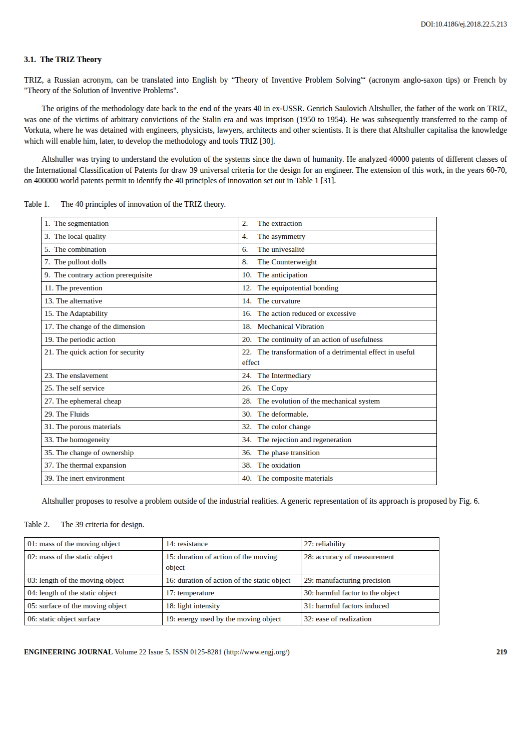DOI:10.4186/ej.2018.22.5.213
3.1. The TRIZ Theory
TRIZ, a Russian acronym, can be translated into English by “Theory of Inventive Problem Solving'“ (acronym anglo-saxon tips) or French by "Theory of the Solution of Inventive Problems".
The origins of the methodology date back to the end of the years 40 in ex-USSR. Genrich Saulovich Altshuller, the father of the work on TRIZ, was one of the victims of arbitrary convictions of the Stalin era and was imprison (1950 to 1954). He was subsequently transferred to the camp of Vorkuta, where he was detained with engineers, physicists, lawyers, architects and other scientists. It is there that Altshuller capitalisa the knowledge which will enable him, later, to develop the methodology and tools TRIZ [30].
Altshuller was trying to understand the evolution of the systems since the dawn of humanity. He analyzed 40000 patents of different classes of the International Classification of Patents for draw 39 universal criteria for the design for an engineer. The extension of this work, in the years 60-70, on 400000 world patents permit to identify the 40 principles of innovation set out in Table 1 [31].
Table 1. The 40 principles of innovation of the TRIZ theory.
| 1. The segmentation | 2. The extraction |
| 3. The local quality | 4. The asymmetry |
| 5. The combination | 6. The univesalité |
| 7. The pullout dolls | 8. The Counterweight |
| 9. The contrary action prerequisite | 10. The anticipation |
| 11. The prevention | 12. The equipotential bonding |
| 13. The alternative | 14. The curvature |
| 15. The Adaptability | 16. The action reduced or excessive |
| 17. The change of the dimension | 18. Mechanical Vibration |
| 19. The periodic action | 20. The continuity of an action of usefulness |
| 21. The quick action for security | 22. The transformation of a detrimental effect in useful effect |
| 23. The enslavement | 24. The Intermediary |
| 25. The self service | 26. The Copy |
| 27. The ephemeral cheap | 28. The evolution of the mechanical system |
| 29. The Fluids | 30. The deformable, |
| 31. The porous materials | 32. The color change |
| 33. The homogeneity | 34. The rejection and regeneration |
| 35. The change of ownership | 36. The phase transition |
| 37. The thermal expansion | 38. The oxidation |
| 39. The inert environment | 40. The composite materials |
Altshuller proposes to resolve a problem outside of the industrial realities. A generic representation of its approach is proposed by Fig. 6.
Table 2. The 39 criteria for design.
| 01: mass of the moving object | 14: resistance | 27: reliability |
| 02: mass of the static object | 15: duration of action of the moving object | 28: accuracy of measurement |
| 03: length of the moving object | 16: duration of action of the static object | 29: manufacturing precision |
| 04: length of the static object | 17: temperature | 30: harmful factor to the object |
| 05: surface of the moving object | 18: light intensity | 31: harmful factors induced |
| 06: static object surface | 19: energy used by the moving object | 32: ease of realization |
ENGINEERING JOURNAL Volume 22 Issue 5, ISSN 0125-8281 (http://www.engj.org/)
219